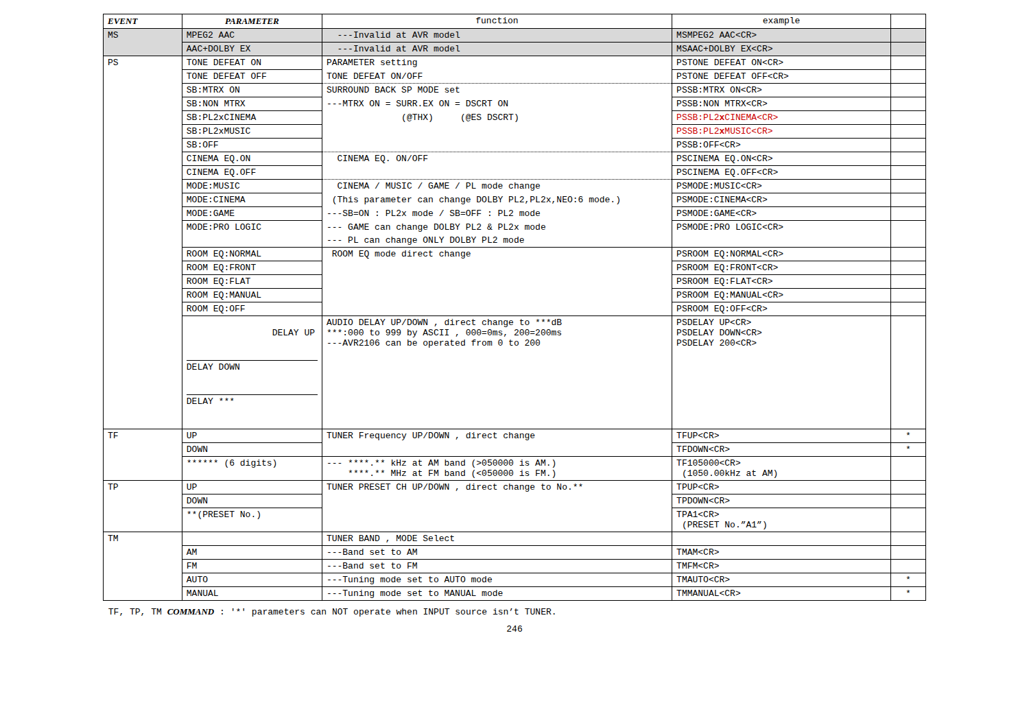| EVENT | PARAMETER | function | example | |
| --- | --- | --- | --- | --- |
| MS | MPEG2 AAC | ---Invalid at AVR model | MSMPEG2 AAC<CR> | |
| AAC+DOLBY EX | ---Invalid at AVR model | MSAAC+DOLBY EX<CR> | |
| PS | TONE DEFEAT ON | PARAMETER setting | PSTONE DEFEAT ON<CR> | |
| TONE DEFEAT OFF | TONE DEFEAT ON/OFF | PSTONE DEFEAT OFF<CR> | |
| SB:MTRX ON | SURROUND BACK SP MODE set | PSSB:MTRX ON<CR> | |
| SB:NON MTRX | ---MTRX ON = SURR.EX ON = DSCRT ON | PSSB:NON MTRX<CR> | |
| SB:PL2xCINEMA | (@THX) (@ES DSCRT) | PSSB:PL2 x CINEMA<CR> | |
| SB:PL2xMUSIC | | PSSB:PL2 x MUSIC<CR> | |
| SB:OFF | | PSSB:OFF<CR> | |
| CINEMA EQ.ON | CINEMA EQ. ON/OFF | PSCINEMA EQ.ON<CR> | |
| CINEMA EQ.OFF | | PSCINEMA EQ.OFF<CR> | |
| MODE:MUSIC | CINEMA / MUSIC / GAME / PL mode change | PSMODE:MUSIC<CR> | |
| MODE:CINEMA | (This parameter can change DOLBY PL2,PL2x,NEO:6 mode.) | PSMODE:CINEMA<CR> | |
| MODE:GAME | ---SB=ON : PL2x mode / SB=OFF : PL2 mode | PSMODE:GAME<CR> | |
| MODE:PRO LOGIC | --- GAME can change DOLBY PL2 & PL2x mode | PSMODE:PRO LOGIC<CR> | |
| --- PL can change ONLY DOLBY PL2 mode |
| ROOM EQ:NORMAL | ROOM EQ mode direct change | PSROOM EQ:NORMAL<CR> | |
| ROOM EQ:FRONT | | PSROOM EQ:FRONT<CR> | |
| ROOM EQ:FLAT | | PSROOM EQ:FLAT<CR> | |
| ROOM EQ:MANUAL | | PSROOM EQ:MANUAL<CR> | |
| ROOM EQ:OFF | | PSROOM EQ:OFF<CR> | |
| DELAY UP DELAY DOWN DELAY *** | AUDIO DELAY UP/DOWN , direct change to ***dB ***:000 to 999 by ASCII , 000=0ms, 200=200ms ---AVR2106 can be operated from 0 to 200 | PSDELAY UP<CR> PSDELAY DOWN<CR> PSDELAY 200<CR> | |
| TF | UP | TUNER Frequency UP/DOWN , direct change | TFUP<CR> | * |
| DOWN | | TFDOWN<CR> | * |
| ****** (6 digits) | --- ****.** kHz at AM band (>050000 is AM.) ****.** MHz at FM band (<050000 is FM.) | TF105000<CR> (1050.00kHz at AM) | |
| TP | UP | TUNER PRESET CH UP/DOWN , direct change to No.** | TPUP<CR> | |
| DOWN | TPDOWN<CR> | |
| **(PRESET No.) | TPA1<CR> (PRESET No.”A1”) | |
| TM | | TUNER BAND , MODE Select | | |
| AM | ---Band set to AM | TMAM<CR> | |
| FM | ---Band set to FM | TMFM<CR> | |
| AUTO | ---Tuning mode set to AUTO mode | TMAUTO<CR> | * |
| MANUAL | ---Tuning mode set to MANUAL mode | TMMANUAL<CR> | * |
TF, TP, TM COMMAND : '*' parameters can NOT operate when INPUT source isn’t TUNER.
246